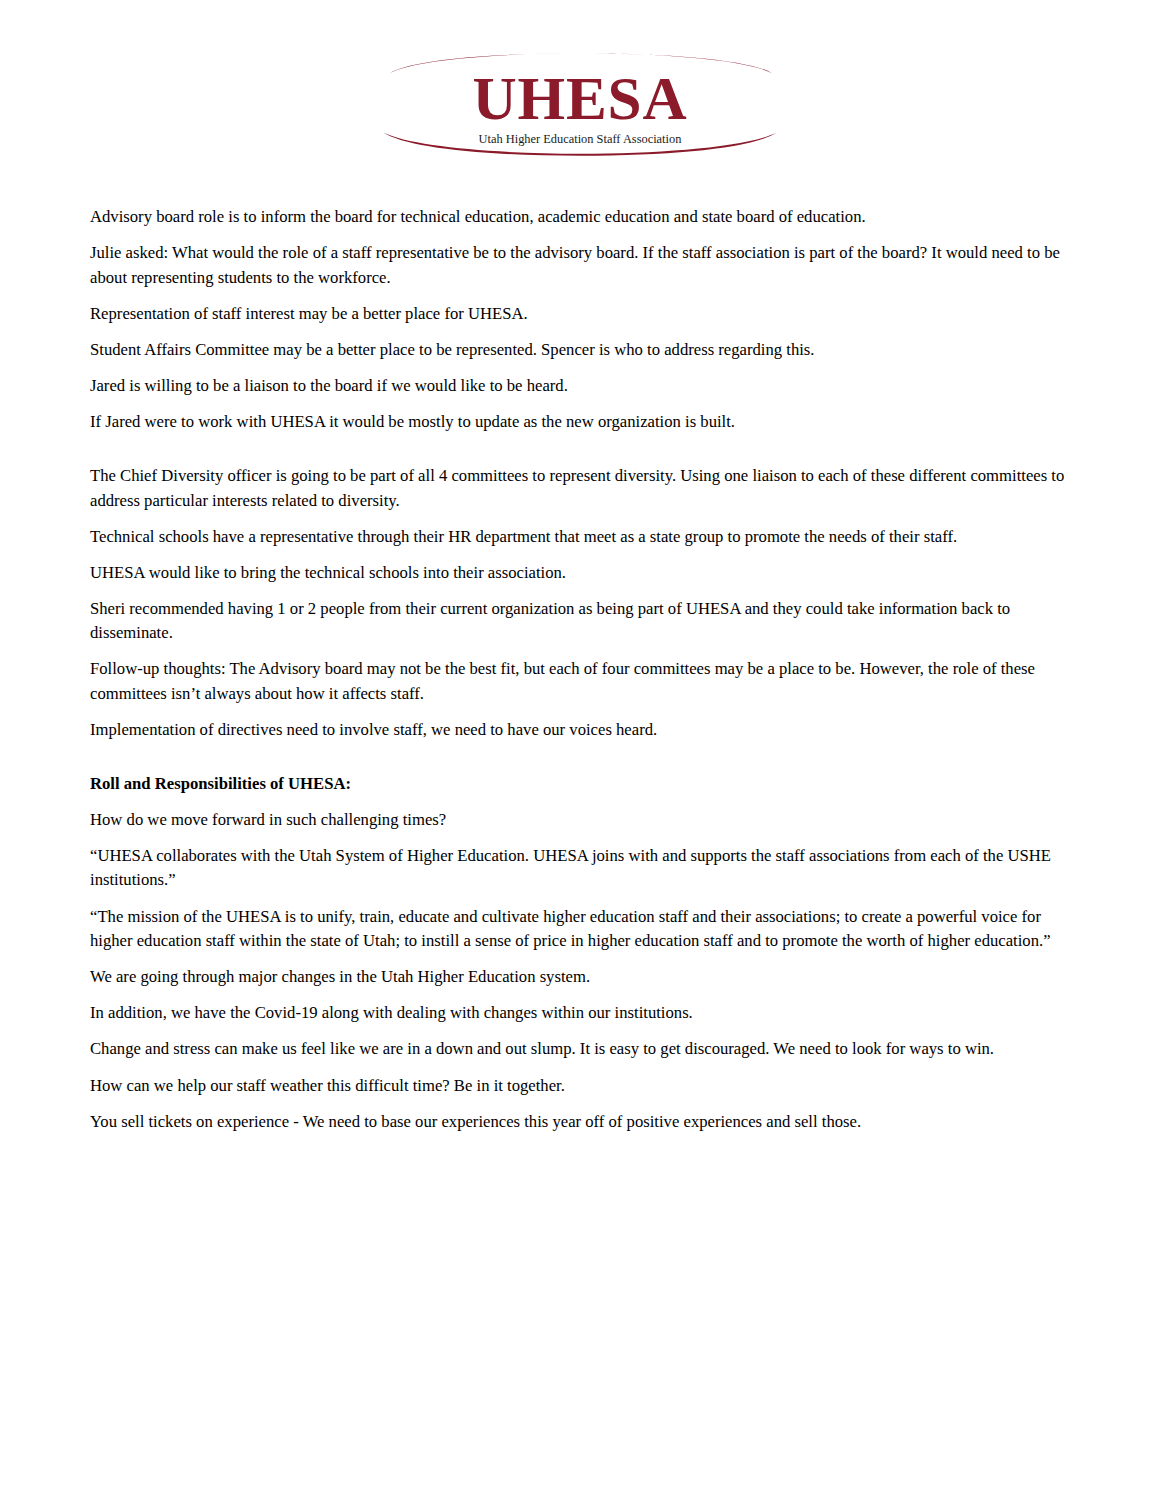UHESA Utah Higher Education Staff Association
Advisory board role is to inform the board for technical education, academic education and state board of education.
Julie asked: What would the role of a staff representative be to the advisory board. If the staff association is part of the board? It would need to be about representing students to the workforce.
Representation of staff interest may be a better place for UHESA.
Student Affairs Committee may be a better place to be represented. Spencer is who to address regarding this.
Jared is willing to be a liaison to the board if we would like to be heard.
If Jared were to work with UHESA it would be mostly to update as the new organization is built.
The Chief Diversity officer is going to be part of all 4 committees to represent diversity. Using one liaison to each of these different committees to address particular interests related to diversity.
Technical schools have a representative through their HR department that meet as a state group to promote the needs of their staff.
UHESA would like to bring the technical schools into their association.
Sheri recommended having 1 or 2 people from their current organization as being part of UHESA and they could take information back to disseminate.
Follow-up thoughts: The Advisory board may not be the best fit, but each of four committees may be a place to be. However, the role of these committees isn’t always about how it affects staff.
Implementation of directives need to involve staff, we need to have our voices heard.
Roll and Responsibilities of UHESA:
How do we move forward in such challenging times?
“UHESA collaborates with the Utah System of Higher Education. UHESA joins with and supports the staff associations from each of the USHE institutions.”
“The mission of the UHESA is to unify, train, educate and cultivate higher education staff and their associations; to create a powerful voice for higher education staff within the state of Utah; to instill a sense of price in higher education staff and to promote the worth of higher education.”
We are going through major changes in the Utah Higher Education system.
In addition, we have the Covid-19 along with dealing with changes within our institutions.
Change and stress can make us feel like we are in a down and out slump. It is easy to get discouraged. We need to look for ways to win.
How can we help our staff weather this difficult time? Be in it together.
You sell tickets on experience - We need to base our experiences this year off of positive experiences and sell those.